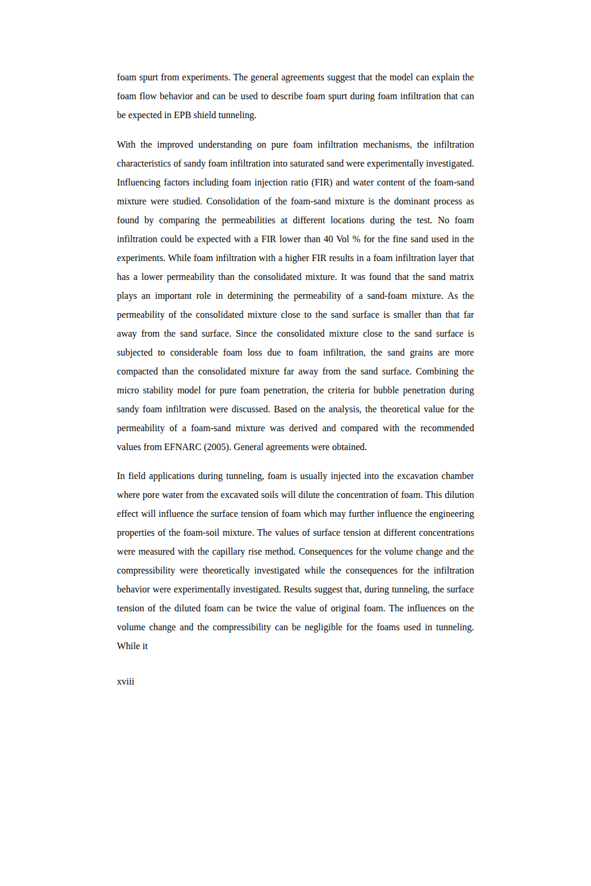foam spurt from experiments. The general agreements suggest that the model can explain the foam flow behavior and can be used to describe foam spurt during foam infiltration that can be expected in EPB shield tunneling.
With the improved understanding on pure foam infiltration mechanisms, the infiltration characteristics of sandy foam infiltration into saturated sand were experimentally investigated. Influencing factors including foam injection ratio (FIR) and water content of the foam-sand mixture were studied. Consolidation of the foam-sand mixture is the dominant process as found by comparing the permeabilities at different locations during the test. No foam infiltration could be expected with a FIR lower than 40 Vol % for the fine sand used in the experiments. While foam infiltration with a higher FIR results in a foam infiltration layer that has a lower permeability than the consolidated mixture. It was found that the sand matrix plays an important role in determining the permeability of a sand-foam mixture. As the permeability of the consolidated mixture close to the sand surface is smaller than that far away from the sand surface. Since the consolidated mixture close to the sand surface is subjected to considerable foam loss due to foam infiltration, the sand grains are more compacted than the consolidated mixture far away from the sand surface. Combining the micro stability model for pure foam penetration, the criteria for bubble penetration during sandy foam infiltration were discussed. Based on the analysis, the theoretical value for the permeability of a foam-sand mixture was derived and compared with the recommended values from EFNARC (2005). General agreements were obtained.
In field applications during tunneling, foam is usually injected into the excavation chamber where pore water from the excavated soils will dilute the concentration of foam. This dilution effect will influence the surface tension of foam which may further influence the engineering properties of the foam-soil mixture. The values of surface tension at different concentrations were measured with the capillary rise method. Consequences for the volume change and the compressibility were theoretically investigated while the consequences for the infiltration behavior were experimentally investigated. Results suggest that, during tunneling, the surface tension of the diluted foam can be twice the value of original foam. The influences on the volume change and the compressibility can be negligible for the foams used in tunneling. While it
xviii